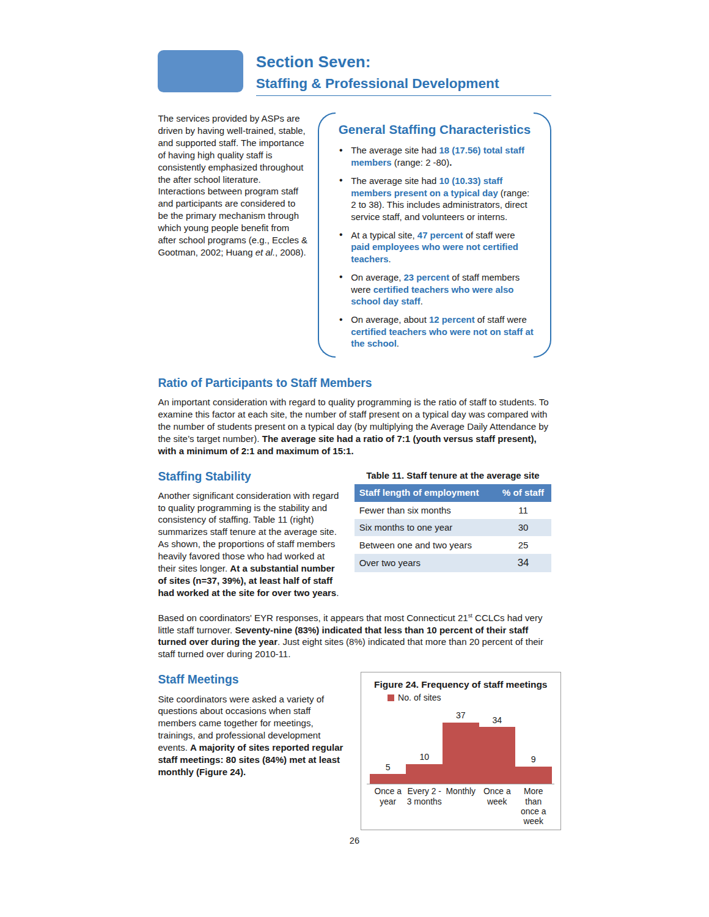Section Seven:
Staffing & Professional Development
The services provided by ASPs are driven by having well-trained, stable, and supported staff. The importance of having high quality staff is consistently emphasized throughout the after school literature. Interactions between program staff and participants are considered to be the primary mechanism through which young people benefit from after school programs (e.g., Eccles & Gootman, 2002; Huang et al., 2008).
General Staffing Characteristics
The average site had 18 (17.56) total staff members (range: 2 -80).
The average site had 10 (10.33) staff members present on a typical day (range: 2 to 38). This includes administrators, direct service staff, and volunteers or interns.
At a typical site, 47 percent of staff were paid employees who were not certified teachers.
On average, 23 percent of staff members were certified teachers who were also school day staff.
On average, about 12 percent of staff were certified teachers who were not on staff at the school.
Ratio of Participants to Staff Members
An important consideration with regard to quality programming is the ratio of staff to students. To examine this factor at each site, the number of staff present on a typical day was compared with the number of students present on a typical day (by multiplying the Average Daily Attendance by the site’s target number). The average site had a ratio of 7:1 (youth versus staff present), with a minimum of 2:1 and maximum of 15:1.
Staffing Stability
Another significant consideration with regard to quality programming is the stability and consistency of staffing. Table 11 (right) summarizes staff tenure at the average site. As shown, the proportions of staff members heavily favored those who had worked at their sites longer. At a substantial number of sites (n=37, 39%), at least half of staff had worked at the site for over two years.
Table 11. Staff tenure at the average site
| Staff length of employment | % of staff |
| --- | --- |
| Fewer than six months | 11 |
| Six months to one year | 30 |
| Between one and two years | 25 |
| Over two years | 34 |
Based on coordinators' EYR responses, it appears that most Connecticut 21st CCLCs had very little staff turnover. Seventy-nine (83%) indicated that less than 10 percent of their staff turned over during the year. Just eight sites (8%) indicated that more than 20 percent of their staff turned over during 2010-11.
Staff Meetings
Site coordinators were asked a variety of questions about occasions when staff members came together for meetings, trainings, and professional development events. A majority of sites reported regular staff meetings: 80 sites (84%) met at least monthly (Figure 24).
Figure 24. Frequency of staff meetings
No. of sites
5
10
37
34
9
Once a year
Every 2 - 3 months
Monthly
Once a week
More than once a week
26